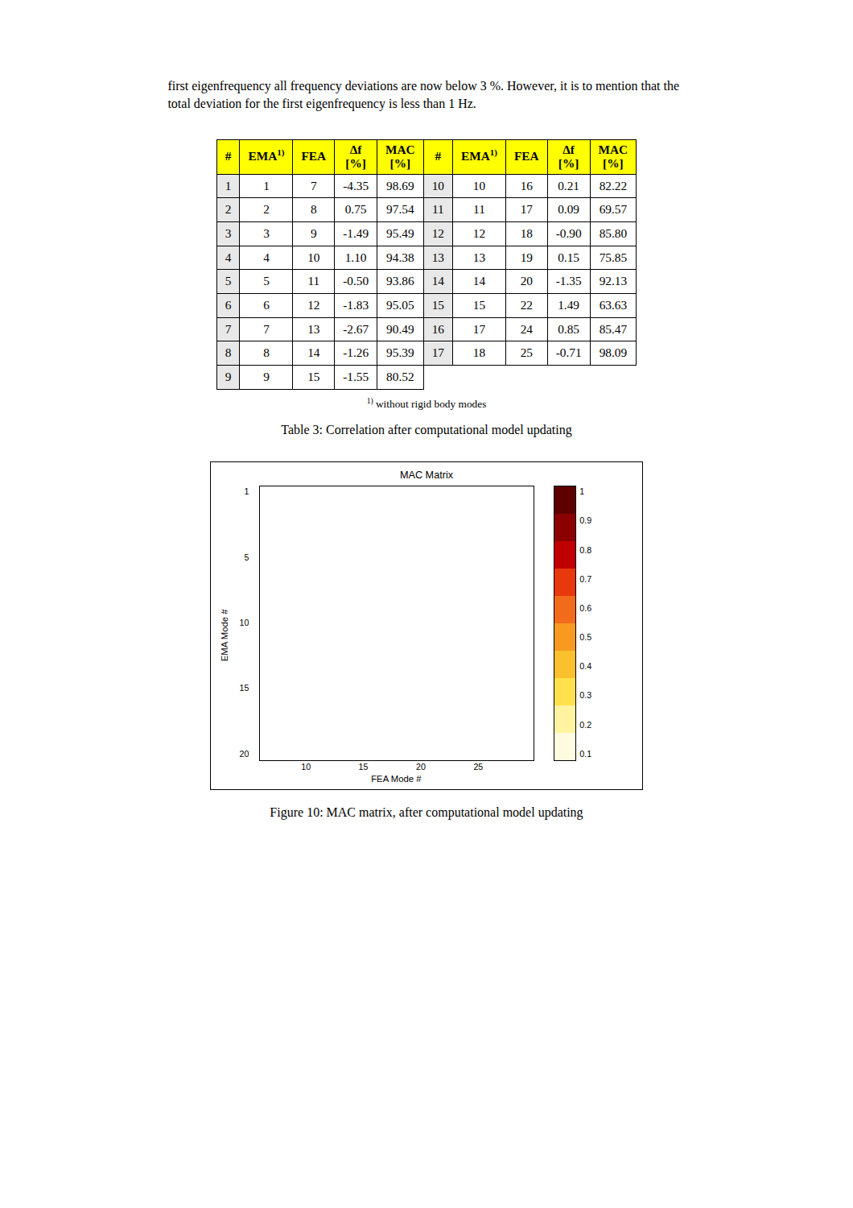first eigenfrequency all frequency deviations are now below 3 %. However, it is to mention that the total deviation for the first eigenfrequency is less than 1 Hz.
| # | EMA 1) | FEA | Δf [%] | MAC [%] | # | EMA 1) | FEA | Δf [%] | MAC [%] |
| --- | --- | --- | --- | --- | --- | --- | --- | --- | --- |
| 1 | 1 | 7 | -4.35 | 98.69 | 10 | 10 | 16 | 0.21 | 82.22 |
| 2 | 2 | 8 | 0.75 | 97.54 | 11 | 11 | 17 | 0.09 | 69.57 |
| 3 | 3 | 9 | -1.49 | 95.49 | 12 | 12 | 18 | -0.90 | 85.80 |
| 4 | 4 | 10 | 1.10 | 94.38 | 13 | 13 | 19 | 0.15 | 75.85 |
| 5 | 5 | 11 | -0.50 | 93.86 | 14 | 14 | 20 | -1.35 | 92.13 |
| 6 | 6 | 12 | -1.83 | 95.05 | 15 | 15 | 22 | 1.49 | 63.63 |
| 7 | 7 | 13 | -2.67 | 90.49 | 16 | 17 | 24 | 0.85 | 85.47 |
| 8 | 8 | 14 | -1.26 | 95.39 | 17 | 18 | 25 | -0.71 | 98.09 |
| 9 | 9 | 15 | -1.55 | 80.52 | | | | | |
1) without rigid body modes
Table 3: Correlation after computational model updating
MAC Matrix
EMA Mode #
1 5 10 15 20
10 15 20 25
FEA Mode #
1 0.9 0.8 0.7 0.6 0.5 0.4 0.3 0.2 0.1
Figure 10: MAC matrix, after computational model updating